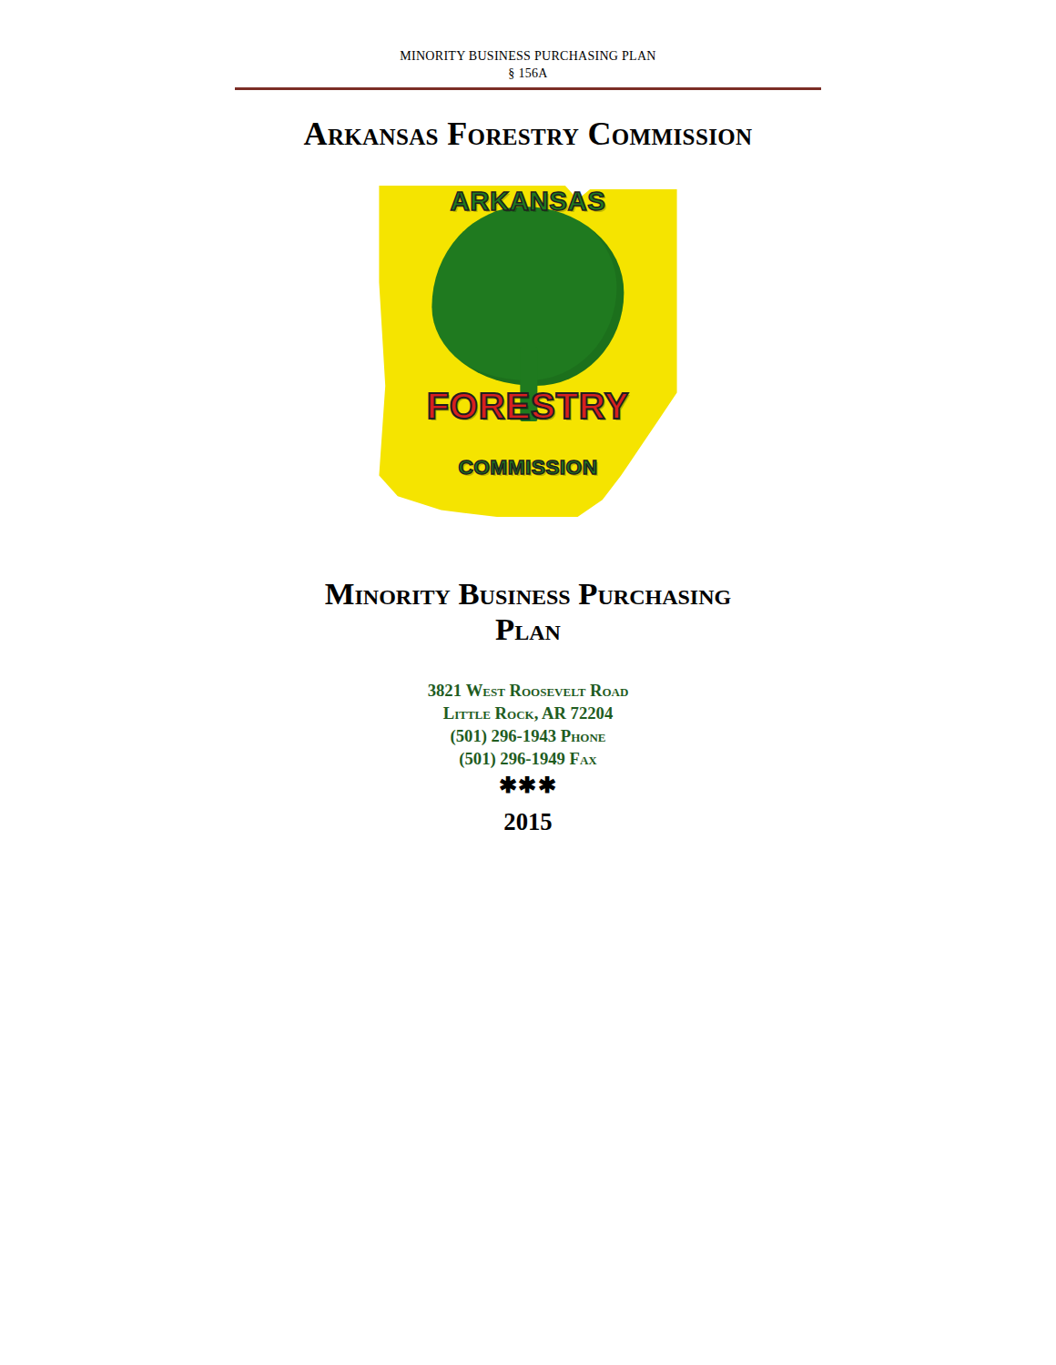Minority Business Purchasing Plan
§ 156A
Arkansas Forestry Commission
ARKANSAS
FORESTRY
COMMISSION
Minority Business Purchasing
Plan
3821 West Roosevelt Road
Little Rock, AR 72204
(501) 296-1943 Phone
(501) 296-1949 Fax
✱✱✱
2015